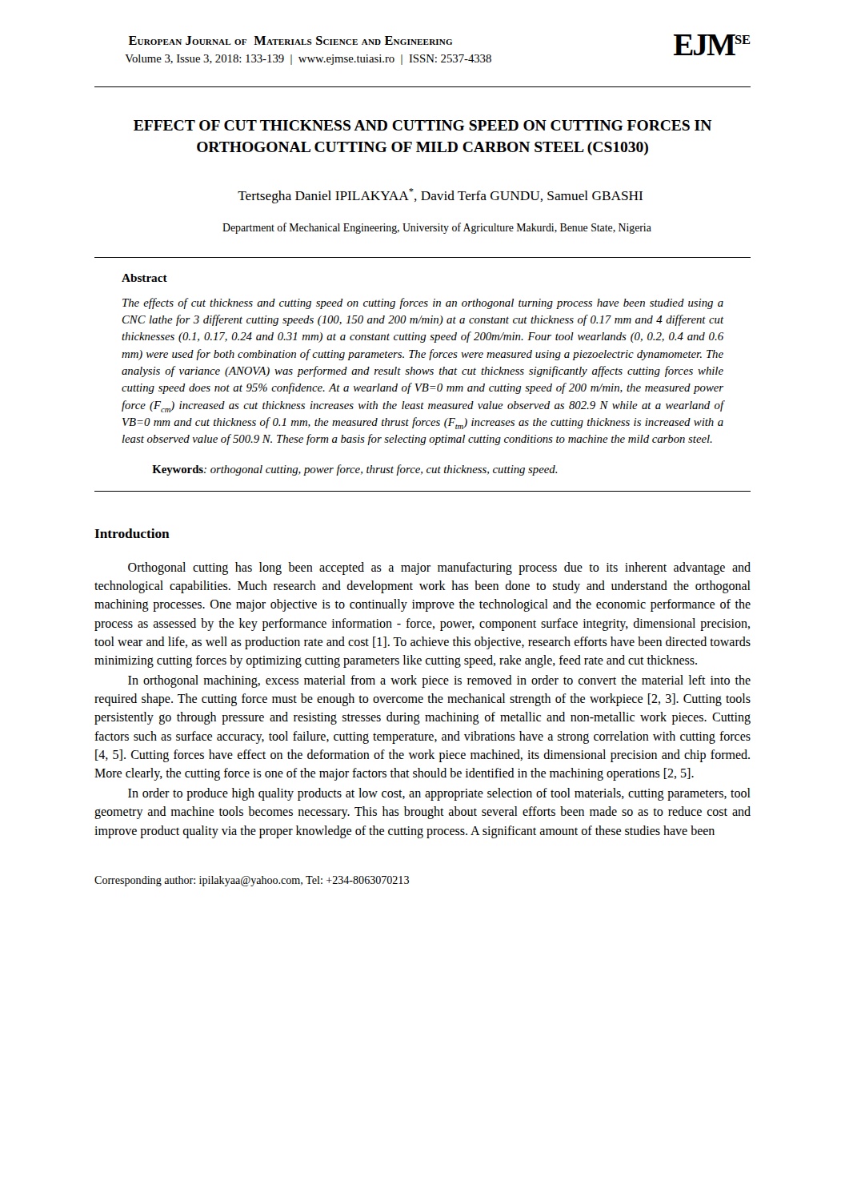European Journal of Materials Science and Engineering
Volume 3, Issue 3, 2018: 133-139 | www.ejmse.tuiasi.ro | ISSN: 2537-4338
EJMSE
Effect of Cut Thickness and Cutting Speed on Cutting Forces in Orthogonal Cutting of Mild Carbon Steel (CS1030)
Tertsegha Daniel IPILAKYAA*, David Terfa GUNDU, Samuel GBASHI
Department of Mechanical Engineering, University of Agriculture Makurdi, Benue State, Nigeria
Abstract
The effects of cut thickness and cutting speed on cutting forces in an orthogonal turning process have been studied using a CNC lathe for 3 different cutting speeds (100, 150 and 200 m/min) at a constant cut thickness of 0.17 mm and 4 different cut thicknesses (0.1, 0.17, 0.24 and 0.31 mm) at a constant cutting speed of 200m/min. Four tool wearlands (0, 0.2, 0.4 and 0.6 mm) were used for both combination of cutting parameters. The forces were measured using a piezoelectric dynamometer. The analysis of variance (ANOVA) was performed and result shows that cut thickness significantly affects cutting forces while cutting speed does not at 95% confidence. At a wearland of VB=0 mm and cutting speed of 200 m/min, the measured power force (Fcm) increased as cut thickness increases with the least measured value observed as 802.9 N while at a wearland of VB=0 mm and cut thickness of 0.1 mm, the measured thrust forces (Ftm) increases as the cutting thickness is increased with a least observed value of 500.9 N. These form a basis for selecting optimal cutting conditions to machine the mild carbon steel.
Keywords: orthogonal cutting, power force, thrust force, cut thickness, cutting speed.
Introduction
Orthogonal cutting has long been accepted as a major manufacturing process due to its inherent advantage and technological capabilities. Much research and development work has been done to study and understand the orthogonal machining processes. One major objective is to continually improve the technological and the economic performance of the process as assessed by the key performance information - force, power, component surface integrity, dimensional precision, tool wear and life, as well as production rate and cost [1]. To achieve this objective, research efforts have been directed towards minimizing cutting forces by optimizing cutting parameters like cutting speed, rake angle, feed rate and cut thickness.
In orthogonal machining, excess material from a work piece is removed in order to convert the material left into the required shape. The cutting force must be enough to overcome the mechanical strength of the workpiece [2, 3]. Cutting tools persistently go through pressure and resisting stresses during machining of metallic and non-metallic work pieces. Cutting factors such as surface accuracy, tool failure, cutting temperature, and vibrations have a strong correlation with cutting forces [4, 5]. Cutting forces have effect on the deformation of the work piece machined, its dimensional precision and chip formed. More clearly, the cutting force is one of the major factors that should be identified in the machining operations [2, 5].
In order to produce high quality products at low cost, an appropriate selection of tool materials, cutting parameters, tool geometry and machine tools becomes necessary. This has brought about several efforts been made so as to reduce cost and improve product quality via the proper knowledge of the cutting process. A significant amount of these studies have been
Corresponding author: ipilakyaa@yahoo.com, Tel: +234-8063070213